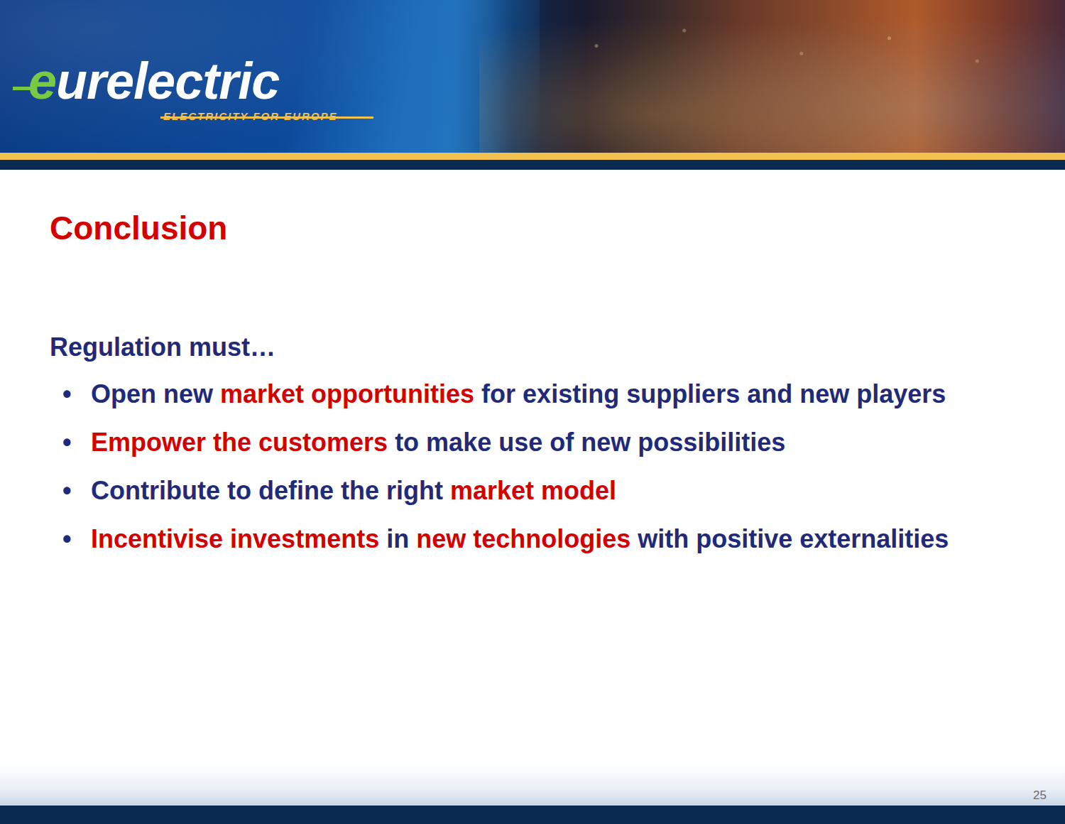eurelectric
ELECTRICITY FOR EUROPE
Conclusion
Regulation must…
Open new market opportunities for existing suppliers and new players
Empower the customers to make use of new possibilities
Contribute to define the right market model
Incentivise investments in new technologies with positive externalities
25